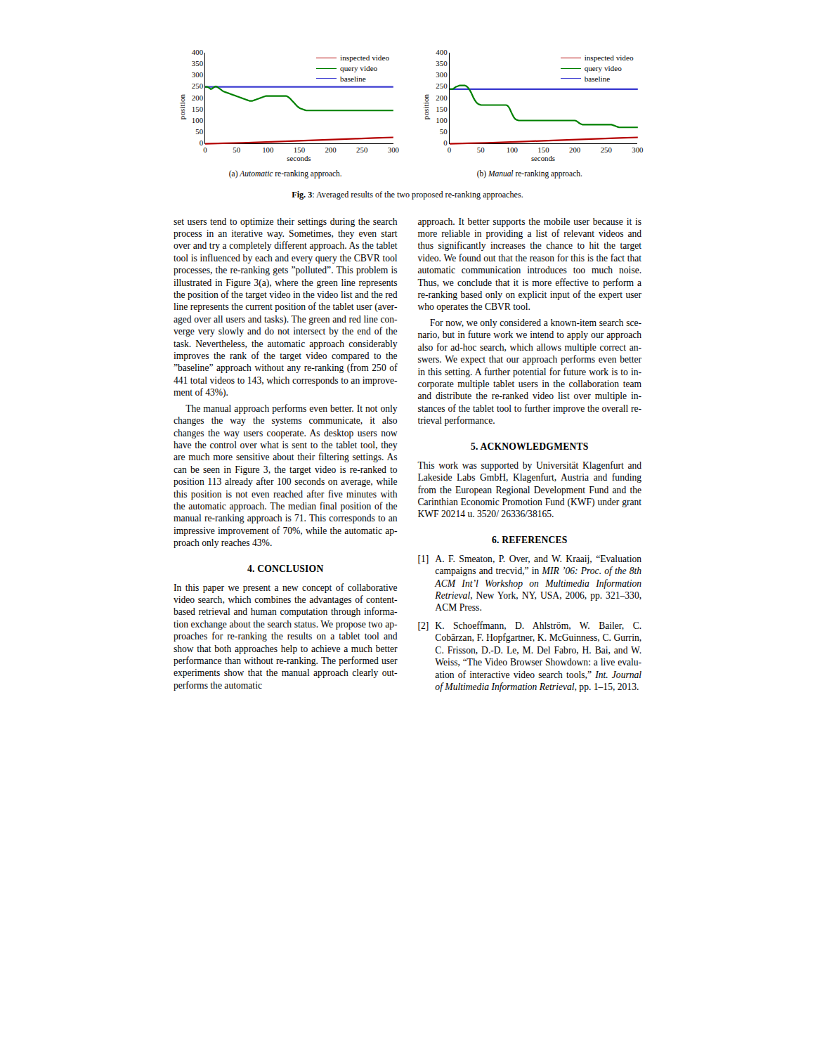position
400 350 300 250 200 150 100 50 0 0 50 100 150 200 250 300
seconds
inspected video
query video
baseline
(a) Automatic re-ranking approach.
position
400 350 300 250 200 150 100 50 0 0 50 100 150 200 250 300
seconds
inspected video
query video
baseline
(b) Manual re-ranking approach.
Fig. 3: Averaged results of the two proposed re-ranking approaches.
set users tend to optimize their settings during the search process in an iterative way. Sometimes, they even start over and try a completely different approach. As the tablet tool is influenced by each and every query the CBVR tool processes, the re-ranking gets ”polluted”. This problem is illustrated in Figure 3(a), where the green line represents the position of the target video in the video list and the red line represents the current position of the tablet user (averaged over all users and tasks). The green and red line converge very slowly and do not intersect by the end of the task. Nevertheless, the automatic approach considerably improves the rank of the target video compared to the ”baseline” approach without any re-ranking (from 250 of 441 total videos to 143, which corresponds to an improvement of 43%).
The manual approach performs even better. It not only changes the way the systems communicate, it also changes the way users cooperate. As desktop users now have the control over what is sent to the tablet tool, they are much more sensitive about their filtering settings. As can be seen in Figure 3, the target video is re-ranked to position 113 already after 100 seconds on average, while this position is not even reached after five minutes with the automatic approach. The median final position of the manual re-ranking approach is 71. This corresponds to an impressive improvement of 70%, while the automatic approach only reaches 43%.
4. Conclusion
In this paper we present a new concept of collaborative video search, which combines the advantages of content-based retrieval and human computation through information exchange about the search status. We propose two approaches for re-ranking the results on a tablet tool and show that both approaches help to achieve a much better performance than without re-ranking. The performed user experiments show that the manual approach clearly outperforms the automatic
approach. It better supports the mobile user because it is more reliable in providing a list of relevant videos and thus significantly increases the chance to hit the target video. We found out that the reason for this is the fact that automatic communication introduces too much noise. Thus, we conclude that it is more effective to perform a re-ranking based only on explicit input of the expert user who operates the CBVR tool.
For now, we only considered a known-item search scenario, but in future work we intend to apply our approach also for ad-hoc search, which allows multiple correct answers. We expect that our approach performs even better in this setting. A further potential for future work is to incorporate multiple tablet users in the collaboration team and distribute the re-ranked video list over multiple instances of the tablet tool to further improve the overall retrieval performance.
5. Acknowledgments
This work was supported by Universität Klagenfurt and Lakeside Labs GmbH, Klagenfurt, Austria and funding from the European Regional Development Fund and the Carinthian Economic Promotion Fund (KWF) under grant KWF 20214 u. 3520/ 26336/38165.
6. References
[1] A. F. Smeaton, P. Over, and W. Kraaij, “Evaluation campaigns and trecvid,” in MIR ’06: Proc. of the 8th ACM Int’l Workshop on Multimedia Information Retrieval, New York, NY, USA, 2006, pp. 321–330, ACM Press.
[2] K. Schoeffmann, D. Ahlström, W. Bailer, C. Cobârzan, F. Hopfgartner, K. McGuinness, C. Gurrin, C. Frisson, D.-D. Le, M. Del Fabro, H. Bai, and W. Weiss, “The Video Browser Showdown: a live evaluation of interactive video search tools,” Int. Journal of Multimedia Information Retrieval, pp. 1–15, 2013.